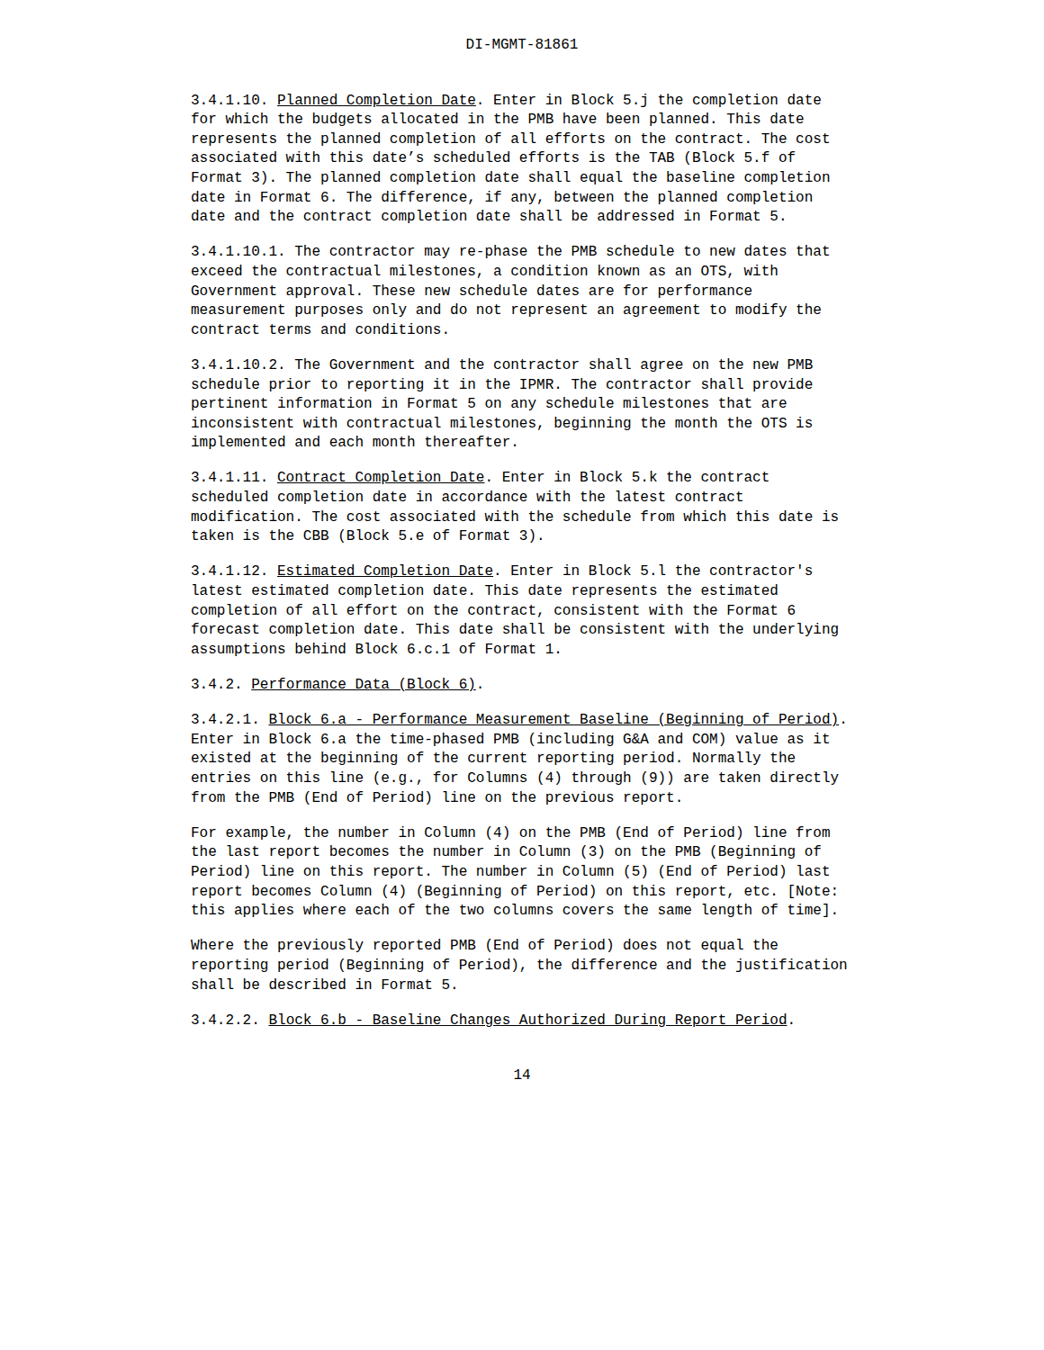DI-MGMT-81861
3.4.1.10. Planned Completion Date. Enter in Block 5.j the completion date for which the budgets allocated in the PMB have been planned. This date represents the planned completion of all efforts on the contract. The cost associated with this date’s scheduled efforts is the TAB (Block 5.f of Format 3). The planned completion date shall equal the baseline completion date in Format 6. The difference, if any, between the planned completion date and the contract completion date shall be addressed in Format 5.
3.4.1.10.1. The contractor may re-phase the PMB schedule to new dates that exceed the contractual milestones, a condition known as an OTS, with Government approval. These new schedule dates are for performance measurement purposes only and do not represent an agreement to modify the contract terms and conditions.
3.4.1.10.2. The Government and the contractor shall agree on the new PMB schedule prior to reporting it in the IPMR. The contractor shall provide pertinent information in Format 5 on any schedule milestones that are inconsistent with contractual milestones, beginning the month the OTS is implemented and each month thereafter.
3.4.1.11. Contract Completion Date. Enter in Block 5.k the contract scheduled completion date in accordance with the latest contract modification. The cost associated with the schedule from which this date is taken is the CBB (Block 5.e of Format 3).
3.4.1.12. Estimated Completion Date. Enter in Block 5.l the contractor's latest estimated completion date. This date represents the estimated completion of all effort on the contract, consistent with the Format 6 forecast completion date. This date shall be consistent with the underlying assumptions behind Block 6.c.1 of Format 1.
3.4.2. Performance Data (Block 6).
3.4.2.1. Block 6.a - Performance Measurement Baseline (Beginning of Period). Enter in Block 6.a the time-phased PMB (including G&A and COM) value as it existed at the beginning of the current reporting period. Normally the entries on this line (e.g., for Columns (4) through (9)) are taken directly from the PMB (End of Period) line on the previous report.
For example, the number in Column (4) on the PMB (End of Period) line from the last report becomes the number in Column (3) on the PMB (Beginning of Period) line on this report. The number in Column (5) (End of Period) last report becomes Column (4) (Beginning of Period) on this report, etc. [Note: this applies where each of the two columns covers the same length of time].
Where the previously reported PMB (End of Period) does not equal the reporting period (Beginning of Period), the difference and the justification shall be described in Format 5.
3.4.2.2. Block 6.b - Baseline Changes Authorized During Report Period.
14